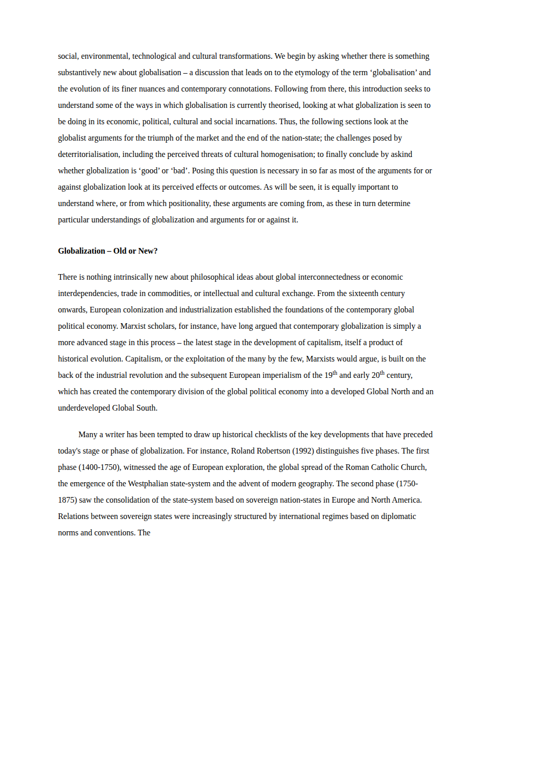social, environmental, technological and cultural transformations. We begin by asking whether there is something substantively new about globalisation – a discussion that leads on to the etymology of the term ‘globalisation’ and the evolution of its finer nuances and contemporary connotations. Following from there, this introduction seeks to understand some of the ways in which globalisation is currently theorised, looking at what globalization is seen to be doing in its economic, political, cultural and social incarnations. Thus, the following sections look at the globalist arguments for the triumph of the market and the end of the nation-state; the challenges posed by deterritorialisation, including the perceived threats of cultural homogenisation; to finally conclude by askind whether globalization is ‘good’ or ‘bad’. Posing this question is necessary in so far as most of the arguments for or against globalization look at its perceived effects or outcomes. As will be seen, it is equally important to understand where, or from which positionality, these arguments are coming from, as these in turn determine particular understandings of globalization and arguments for or against it.
Globalization – Old or New?
There is nothing intrinsically new about philosophical ideas about global interconnectedness or economic interdependencies, trade in commodities, or intellectual and cultural exchange. From the sixteenth century onwards, European colonization and industrialization established the foundations of the contemporary global political economy. Marxist scholars, for instance, have long argued that contemporary globalization is simply a more advanced stage in this process – the latest stage in the development of capitalism, itself a product of historical evolution. Capitalism, or the exploitation of the many by the few, Marxists would argue, is built on the back of the industrial revolution and the subsequent European imperialism of the 19th and early 20th century, which has created the contemporary division of the global political economy into a developed Global North and an underdeveloped Global South.
Many a writer has been tempted to draw up historical checklists of the key developments that have preceded today's stage or phase of globalization. For instance, Roland Robertson (1992) distinguishes five phases. The first phase (1400-1750), witnessed the age of European exploration, the global spread of the Roman Catholic Church, the emergence of the Westphalian state-system and the advent of modern geography. The second phase (1750-1875) saw the consolidation of the state-system based on sovereign nation-states in Europe and North America. Relations between sovereign states were increasingly structured by international regimes based on diplomatic norms and conventions. The